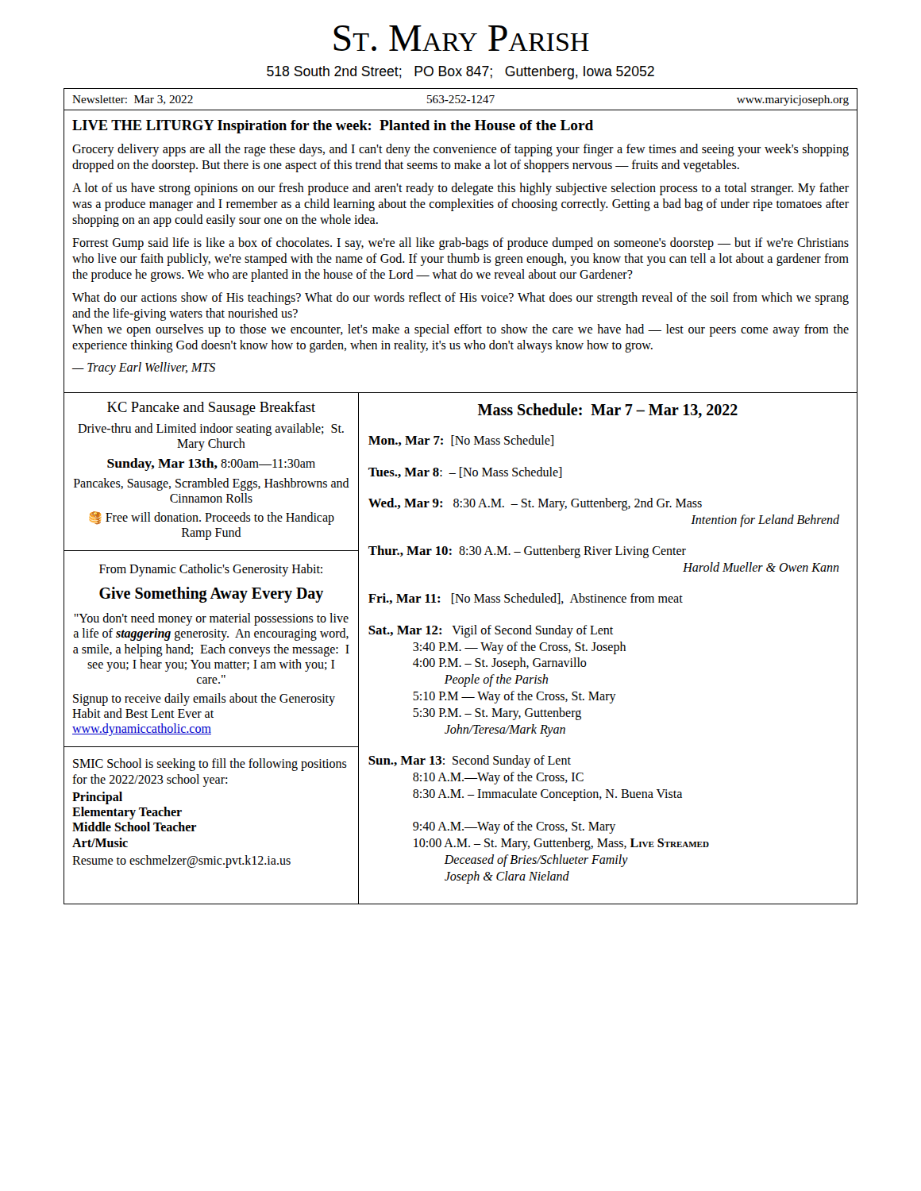St. Mary Parish
518 South 2nd Street; PO Box 847; Guttenberg, Iowa 52052
Newsletter: Mar 3, 2022 563-252-1247 www.maryicjoseph.org
LIVE THE LITURGY Inspiration for the week: Planted in the House of the Lord
Grocery delivery apps are all the rage these days, and I can't deny the convenience of tapping your finger a few times and seeing your week's shopping dropped on the doorstep. But there is one aspect of this trend that seems to make a lot of shoppers nervous — fruits and vegetables.
A lot of us have strong opinions on our fresh produce and aren't ready to delegate this highly subjective selection process to a total stranger. My father was a produce manager and I remember as a child learning about the complexities of choosing correctly. Getting a bad bag of under ripe tomatoes after shopping on an app could easily sour one on the whole idea.
Forrest Gump said life is like a box of chocolates. I say, we're all like grab-bags of produce dumped on someone's doorstep — but if we're Christians who live our faith publicly, we're stamped with the name of God. If your thumb is green enough, you know that you can tell a lot about a gardener from the produce he grows. We who are planted in the house of the Lord — what do we reveal about our Gardener?
What do our actions show of His teachings? What do our words reflect of His voice? What does our strength reveal of the soil from which we sprang and the life-giving waters that nourished us?
When we open ourselves up to those we encounter, let's make a special effort to show the care we have had — lest our peers come away from the experience thinking God doesn't know how to garden, when in reality, it's us who don't always know how to grow.
— Tracy Earl Welliver, MTS
KC Pancake and Sausage Breakfast
Drive-thru and Limited indoor seating available; St. Mary Church
Sunday, Mar 13th, 8:00am—11:30am
Pancakes, Sausage, Scrambled Eggs, Hashbrowns and Cinnamon Rolls
🥞 Free will donation. Proceeds to the Handicap Ramp Fund
From Dynamic Catholic's Generosity Habit:
Give Something Away Every Day
"You don't need money or material possessions to live a life of staggering generosity. An encouraging word, a smile, a helping hand; Each conveys the message: I see you; I hear you; You matter; I am with you; I care."
Signup to receive daily emails about the Generosity Habit and Best Lent Ever at www.dynamiccatholic.com
SMIC School is seeking to fill the following positions for the 2022/2023 school year:
Principal
Elementary Teacher
Middle School Teacher
Art/Music
Resume to eschmelzer@smic.pvt.k12.ia.us
Mass Schedule: Mar 7 – Mar 13, 2022
Mon., Mar 7: [No Mass Schedule]
Tues., Mar 8: – [No Mass Schedule]
Wed., Mar 9: 8:30 A.M. – St. Mary, Guttenberg, 2nd Gr. Mass Intention for Leland Behrend
Thur., Mar 10: 8:30 A.M. – Guttenberg River Living Center Harold Mueller & Owen Kann
Fri., Mar 11: [No Mass Scheduled], Abstinence from meat
Sat., Mar 12: Vigil of Second Sunday of Lent 3:40 P.M. — Way of the Cross, St. Joseph 4:00 P.M. – St. Joseph, Garnavillo People of the Parish 5:10 P.M — Way of the Cross, St. Mary 5:30 P.M. – St. Mary, Guttenberg John/Teresa/Mark Ryan
Sun., Mar 13: Second Sunday of Lent 8:10 A.M.—Way of the Cross, IC 8:30 A.M. – Immaculate Conception, N. Buena Vista
9:40 A.M.—Way of the Cross, St. Mary 10:00 A.M. – St. Mary, Guttenberg, Mass, Live Streamed Deceased of Bries/Schlueter Family Joseph & Clara Nieland